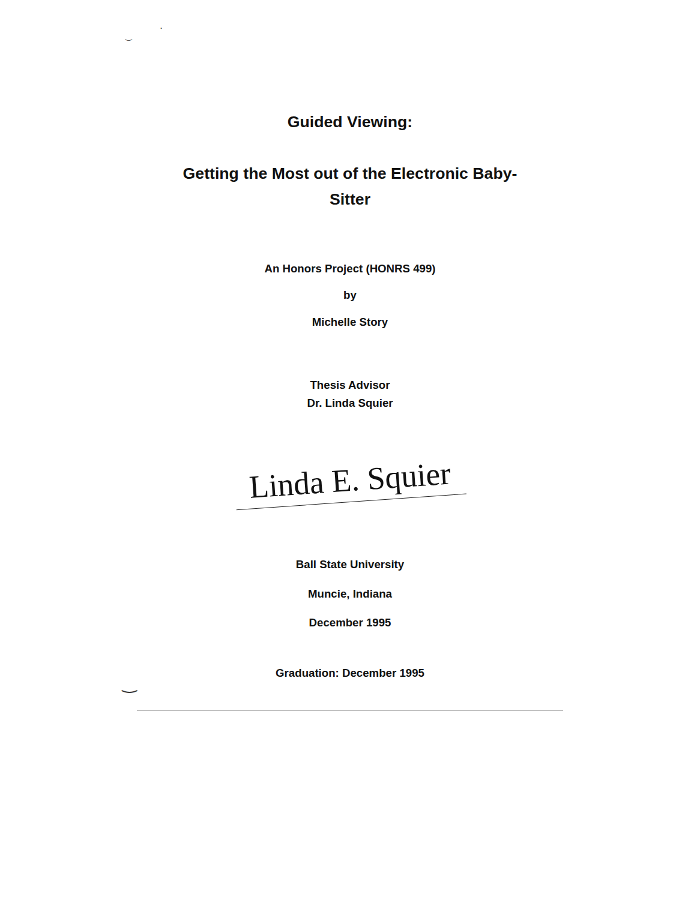.
‿
Guided Viewing: Getting the Most out of the Electronic Baby-Sitter
An Honors Project (HONRS 499)
by
Michelle Story
Thesis Advisor
Dr. Linda Squier
Linda E. Squier
Ball State University
Muncie, Indiana
December 1995
Graduation: December 1995
‿